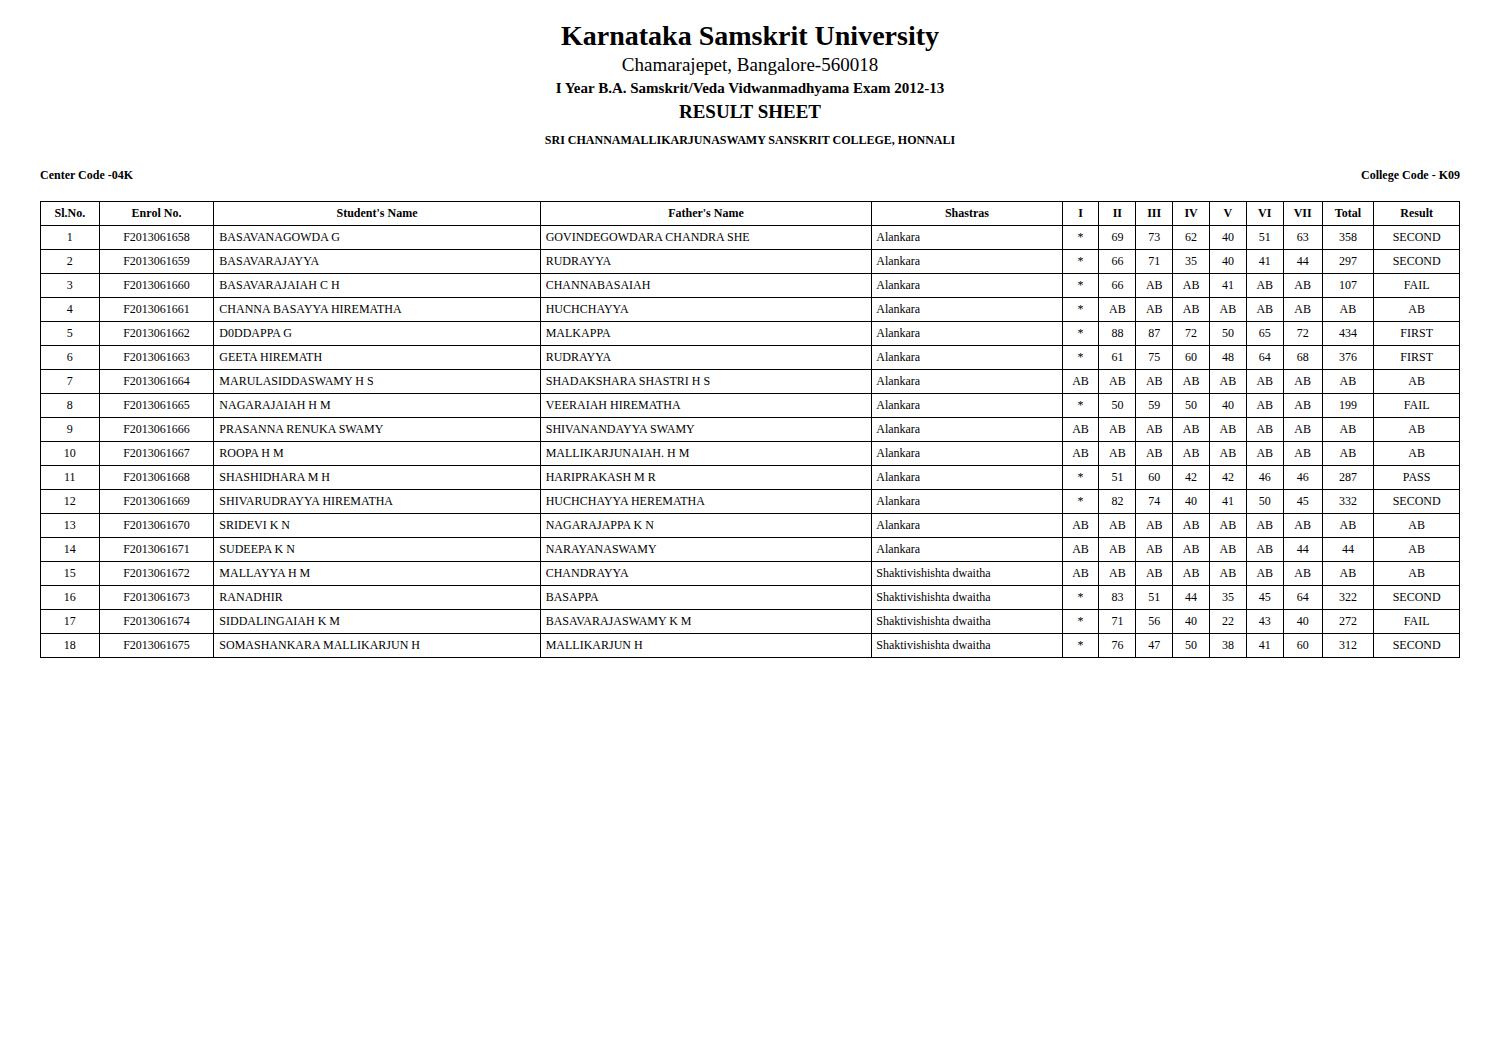Karnataka Samskrit University
Chamarajepet, Bangalore-560018
I Year B.A. Samskrit/Veda Vidwanmadhyama Exam 2012-13
RESULT SHEET
SRI CHANNAMALLIKARJUNASWAMY SANSKRIT COLLEGE, HONNALI
Center Code -04K College Code - K09
| Sl.No. | Enrol No. | Student's Name | Father's Name | Shastras | I | II | III | IV | V | VI | VII | Total | Result |
| --- | --- | --- | --- | --- | --- | --- | --- | --- | --- | --- | --- | --- | --- |
| 1 | F2013061658 | BASAVANAGOWDA G | GOVINDEGOWDARA CHANDRA SHE | Alankara | * | 69 | 73 | 62 | 40 | 51 | 63 | 358 | SECOND |
| 2 | F2013061659 | BASAVARAJAYYA | RUDRAYYA | Alankara | * | 66 | 71 | 35 | 40 | 41 | 44 | 297 | SECOND |
| 3 | F2013061660 | BASAVARAJAIAH C H | CHANNABASAIAH | Alankara | * | 66 | AB | AB | 41 | AB | AB | 107 | FAIL |
| 4 | F2013061661 | CHANNA BASAYYA HIREMATHA | HUCHCHAYYA | Alankara | * | AB | AB | AB | AB | AB | AB | AB | AB |
| 5 | F2013061662 | D0DDAPPA G | MALKAPPA | Alankara | * | 88 | 87 | 72 | 50 | 65 | 72 | 434 | FIRST |
| 6 | F2013061663 | GEETA HIREMATH | RUDRAYYA | Alankara | * | 61 | 75 | 60 | 48 | 64 | 68 | 376 | FIRST |
| 7 | F2013061664 | MARULASIDDASWAMY H S | SHADAKSHARA SHASTRI H S | Alankara | AB | AB | AB | AB | AB | AB | AB | AB | AB |
| 8 | F2013061665 | NAGARAJAIAH H M | VEERAIAH HIREMATHA | Alankara | * | 50 | 59 | 50 | 40 | AB | AB | 199 | FAIL |
| 9 | F2013061666 | PRASANNA RENUKA SWAMY | SHIVANANDAYYA SWAMY | Alankara | AB | AB | AB | AB | AB | AB | AB | AB | AB |
| 10 | F2013061667 | ROOPA H M | MALLIKARJUNAIAH. H M | Alankara | AB | AB | AB | AB | AB | AB | AB | AB | AB |
| 11 | F2013061668 | SHASHIDHARA M H | HARIPRAKASH M R | Alankara | * | 51 | 60 | 42 | 42 | 46 | 46 | 287 | PASS |
| 12 | F2013061669 | SHIVARUDRAYYA HIREMATHA | HUCHCHAYYA HEREMATHA | Alankara | * | 82 | 74 | 40 | 41 | 50 | 45 | 332 | SECOND |
| 13 | F2013061670 | SRIDEVI K N | NAGARAJAPPA K N | Alankara | AB | AB | AB | AB | AB | AB | AB | AB | AB |
| 14 | F2013061671 | SUDEEPA K N | NARAYANASWAMY | Alankara | AB | AB | AB | AB | AB | AB | 44 | 44 | AB |
| 15 | F2013061672 | MALLAYYA H M | CHANDRAYYA | Shaktivishishta dwaitha | AB | AB | AB | AB | AB | AB | AB | AB | AB |
| 16 | F2013061673 | RANADHIR | BASAPPA | Shaktivishishta dwaitha | * | 83 | 51 | 44 | 35 | 45 | 64 | 322 | SECOND |
| 17 | F2013061674 | SIDDALINGAIAH K M | BASAVARAJASWAMY K M | Shaktivishishta dwaitha | * | 71 | 56 | 40 | 22 | 43 | 40 | 272 | FAIL |
| 18 | F2013061675 | SOMASHANKARA MALLIKARJUN H | MALLIKARJUN H | Shaktivishishta dwaitha | * | 76 | 47 | 50 | 38 | 41 | 60 | 312 | SECOND |